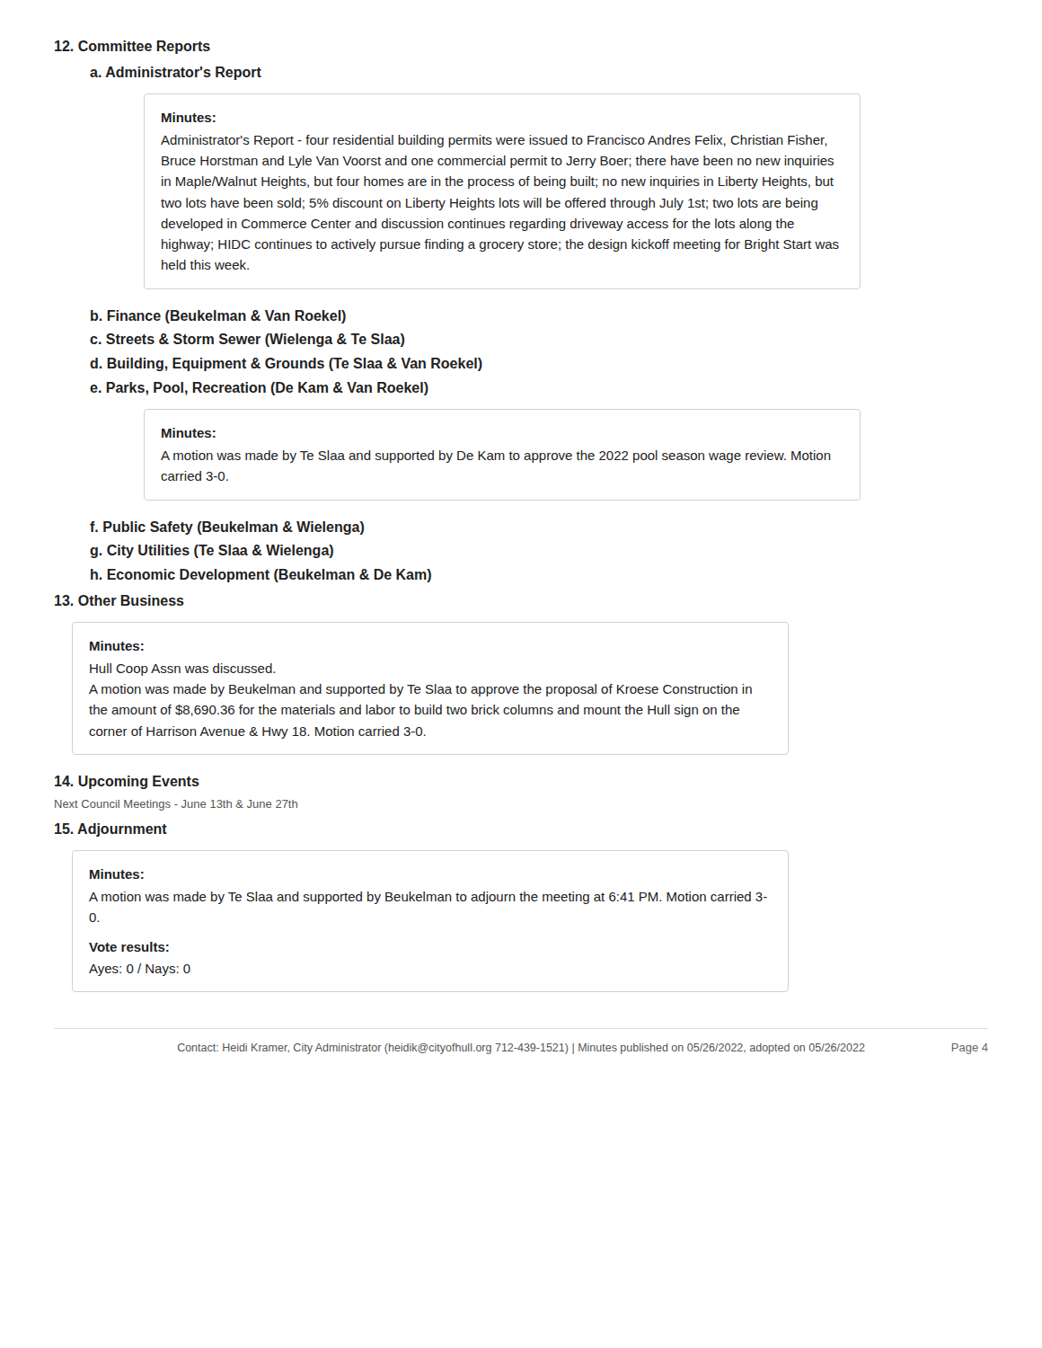Committee Reports
Administrator's Report
Minutes:
Administrator's Report - four residential building permits were issued to Francisco Andres Felix, Christian Fisher, Bruce Horstman and Lyle Van Voorst and one commercial permit to Jerry Boer; there have been no new inquiries in Maple/Walnut Heights, but four homes are in the process of being built; no new inquiries in Liberty Heights, but two lots have been sold; 5% discount on Liberty Heights lots will be offered through July 1st; two lots are being developed in Commerce Center and discussion continues regarding driveway access for the lots along the highway; HIDC continues to actively pursue finding a grocery store; the design kickoff meeting for Bright Start was held this week.
Finance (Beukelman & Van Roekel)
Streets & Storm Sewer (Wielenga & Te Slaa)
Building, Equipment & Grounds (Te Slaa & Van Roekel)
Parks, Pool, Recreation (De Kam & Van Roekel)
Minutes:
A motion was made by Te Slaa and supported by De Kam to approve the 2022 pool season wage review. Motion carried 3-0.
Public Safety (Beukelman & Wielenga)
City Utilities (Te Slaa & Wielenga)
Economic Development (Beukelman & De Kam)
Other Business
Minutes:
Hull Coop Assn was discussed.
A motion was made by Beukelman and supported by Te Slaa to approve the proposal of Kroese Construction in the amount of $8,690.36 for the materials and labor to build two brick columns and mount the Hull sign on the corner of Harrison Avenue & Hwy 18. Motion carried 3-0.
Upcoming Events
Next Council Meetings - June 13th & June 27th
Adjournment
Minutes:
A motion was made by Te Slaa and supported by Beukelman to adjourn the meeting at 6:41 PM. Motion carried 3-0.
Vote results:
Ayes: 0 / Nays: 0
Contact: Heidi Kramer, City Administrator (heidik@cityofhull.org 712-439-1521) | Minutes published on 05/26/2022, adopted on 05/26/2022 Page 4